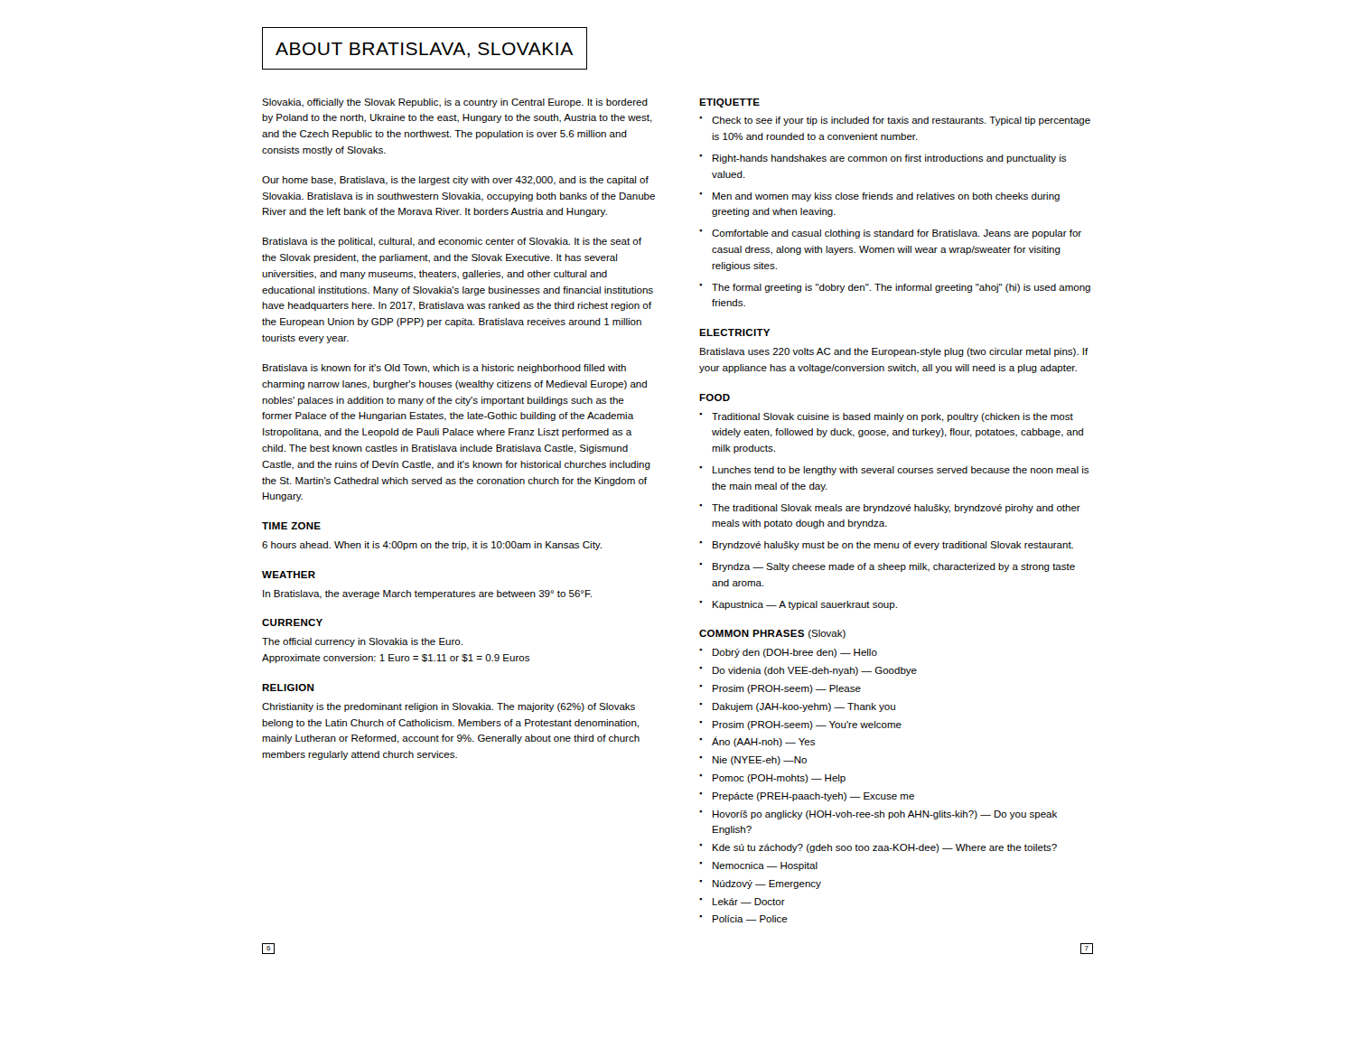About Bratislava, Slovakia
Slovakia, officially the Slovak Republic, is a country in Central Europe. It is bordered by Poland to the north, Ukraine to the east, Hungary to the south, Austria to the west, and the Czech Republic to the northwest. The population is over 5.6 million and consists mostly of Slovaks.
Our home base, Bratislava, is the largest city with over 432,000, and is the capital of Slovakia. Bratislava is in southwestern Slovakia, occupying both banks of the Danube River and the left bank of the Morava River. It borders Austria and Hungary.
Bratislava is the political, cultural, and economic center of Slovakia. It is the seat of the Slovak president, the parliament, and the Slovak Executive. It has several universities, and many museums, theaters, galleries, and other cultural and educational institutions. Many of Slovakia's large businesses and financial institutions have headquarters here. In 2017, Bratislava was ranked as the third richest region of the European Union by GDP (PPP) per capita. Bratislava receives around 1 million tourists every year.
Bratislava is known for it's Old Town, which is a historic neighborhood filled with charming narrow lanes, burgher's houses (wealthy citizens of Medieval Europe) and nobles' palaces in addition to many of the city's important buildings such as the former Palace of the Hungarian Estates, the late-Gothic building of the Academia Istropolitana, and the Leopold de Pauli Palace where Franz Liszt performed as a child. The best known castles in Bratislava include Bratislava Castle, Sigismund Castle, and the ruins of Devín Castle, and it's known for historical churches including the St. Martin's Cathedral which served as the coronation church for the Kingdom of Hungary.
Time Zone
6 hours ahead. When it is 4:00pm on the trip, it is 10:00am in Kansas City.
Weather
In Bratislava, the average March temperatures are between 39° to 56°F.
Currency
The official currency in Slovakia is the Euro.
Approximate conversion: 1 Euro = $1.11 or $1 = 0.9 Euros
Religion
Christianity is the predominant religion in Slovakia. The majority (62%) of Slovaks belong to the Latin Church of Catholicism. Members of a Protestant denomination, mainly Lutheran or Reformed, account for 9%. Generally about one third of church members regularly attend church services.
Etiquette
Check to see if your tip is included for taxis and restaurants. Typical tip percentage is 10% and rounded to a convenient number.
Right-hands handshakes are common on first introductions and punctuality is valued.
Men and women may kiss close friends and relatives on both cheeks during greeting and when leaving.
Comfortable and casual clothing is standard for Bratislava. Jeans are popular for casual dress, along with layers. Women will wear a wrap/sweater for visiting religious sites.
The formal greeting is "dobry den". The informal greeting "ahoj" (hi) is used among friends.
Electricity
Bratislava uses 220 volts AC and the European-style plug (two circular metal pins). If your appliance has a voltage/conversion switch, all you will need is a plug adapter.
Food
Traditional Slovak cuisine is based mainly on pork, poultry (chicken is the most widely eaten, followed by duck, goose, and turkey), flour, potatoes, cabbage, and milk products.
Lunches tend to be lengthy with several courses served because the noon meal is the main meal of the day.
The traditional Slovak meals are bryndzové halušky, bryndzové pirohy and other meals with potato dough and bryndza.
Bryndzové halušky must be on the menu of every traditional Slovak restaurant.
Bryndza — Salty cheese made of a sheep milk, characterized by a strong taste and aroma.
Kapustnica — A typical sauerkraut soup.
Common Phrases (Slovak)
Dobrý den (DOH-bree den) — Hello
Do videnia (doh VEE-deh-nyah) — Goodbye
Prosim (PROH-seem) — Please
Dakujem (JAH-koo-yehm) — Thank you
Prosim (PROH-seem) — You're welcome
Áno (AAH-noh) — Yes
Nie (NYEE-eh) —No
Pomoc (POH-mohts) — Help
Prepácte (PREH-paach-tyeh) — Excuse me
Hovoríš po anglicky (HOH-voh-ree-sh poh AHN-glits-kih?) — Do you speak English?
Kde sú tu záchody? (gdeh soo too zaa-KOH-dee) — Where are the toilets?
Nemocnica — Hospital
Núdzový — Emergency
Lekár — Doctor
Polícia — Police
6
7